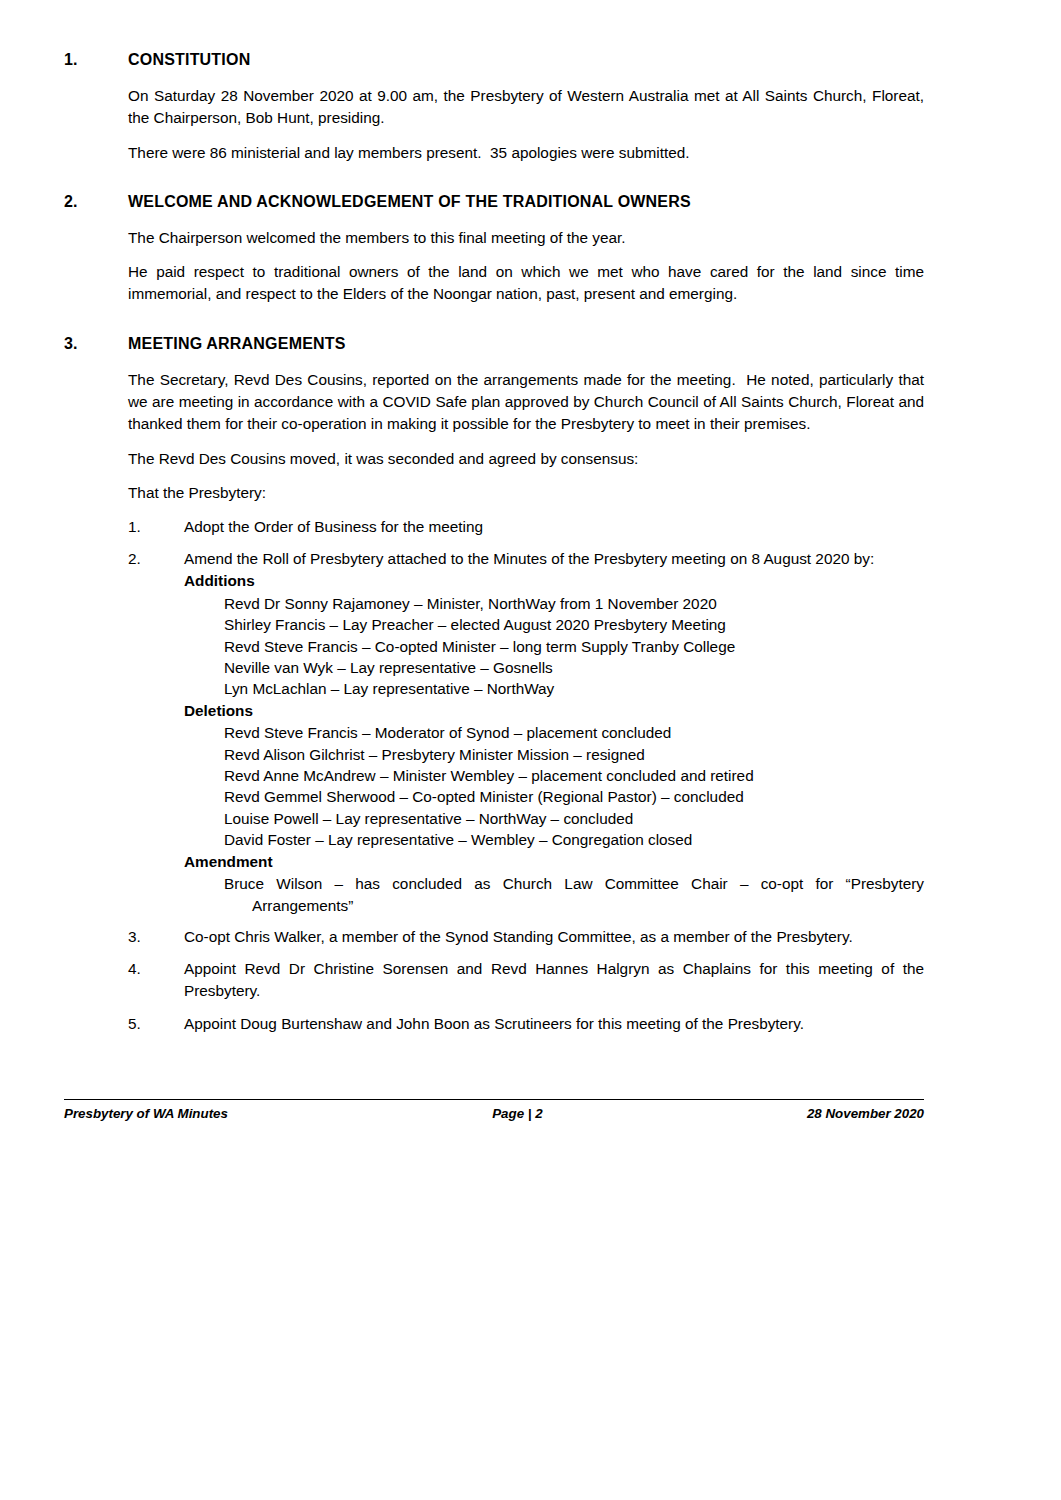1. Constitution
On Saturday 28 November 2020 at 9.00 am, the Presbytery of Western Australia met at All Saints Church, Floreat, the Chairperson, Bob Hunt, presiding.
There were 86 ministerial and lay members present. 35 apologies were submitted.
2. Welcome and Acknowledgement of the Traditional Owners
The Chairperson welcomed the members to this final meeting of the year.
He paid respect to traditional owners of the land on which we met who have cared for the land since time immemorial, and respect to the Elders of the Noongar nation, past, present and emerging.
3. Meeting Arrangements
The Secretary, Revd Des Cousins, reported on the arrangements made for the meeting. He noted, particularly that we are meeting in accordance with a COVID Safe plan approved by Church Council of All Saints Church, Floreat and thanked them for their co-operation in making it possible for the Presbytery to meet in their premises.
The Revd Des Cousins moved, it was seconded and agreed by consensus:
That the Presbytery:
1.
Adopt the Order of Business for the meeting
2.
Amend the Roll of Presbytery attached to the Minutes of the Presbytery meeting on 8 August 2020 by:
Additions
Revd Dr Sonny Rajamoney – Minister, NorthWay from 1 November 2020
Shirley Francis – Lay Preacher – elected August 2020 Presbytery Meeting
Revd Steve Francis – Co-opted Minister – long term Supply Tranby College
Neville van Wyk – Lay representative – Gosnells
Lyn McLachlan – Lay representative – NorthWay
Deletions
Revd Steve Francis – Moderator of Synod – placement concluded
Revd Alison Gilchrist – Presbytery Minister Mission – resigned
Revd Anne McAndrew – Minister Wembley – placement concluded and retired
Revd Gemmel Sherwood – Co-opted Minister (Regional Pastor) – concluded
Louise Powell – Lay representative – NorthWay – concluded
David Foster – Lay representative – Wembley – Congregation closed
Amendment
Bruce Wilson – has concluded as Church Law Committee Chair – co-opt for “Presbytery Arrangements”
3.
Co-opt Chris Walker, a member of the Synod Standing Committee, as a member of the Presbytery.
4.
Appoint Revd Dr Christine Sorensen and Revd Hannes Halgryn as Chaplains for this meeting of the Presbytery.
5.
Appoint Doug Burtenshaw and John Boon as Scrutineers for this meeting of the Presbytery.
Presbytery of WA Minutes
Page | 2
28 November 2020